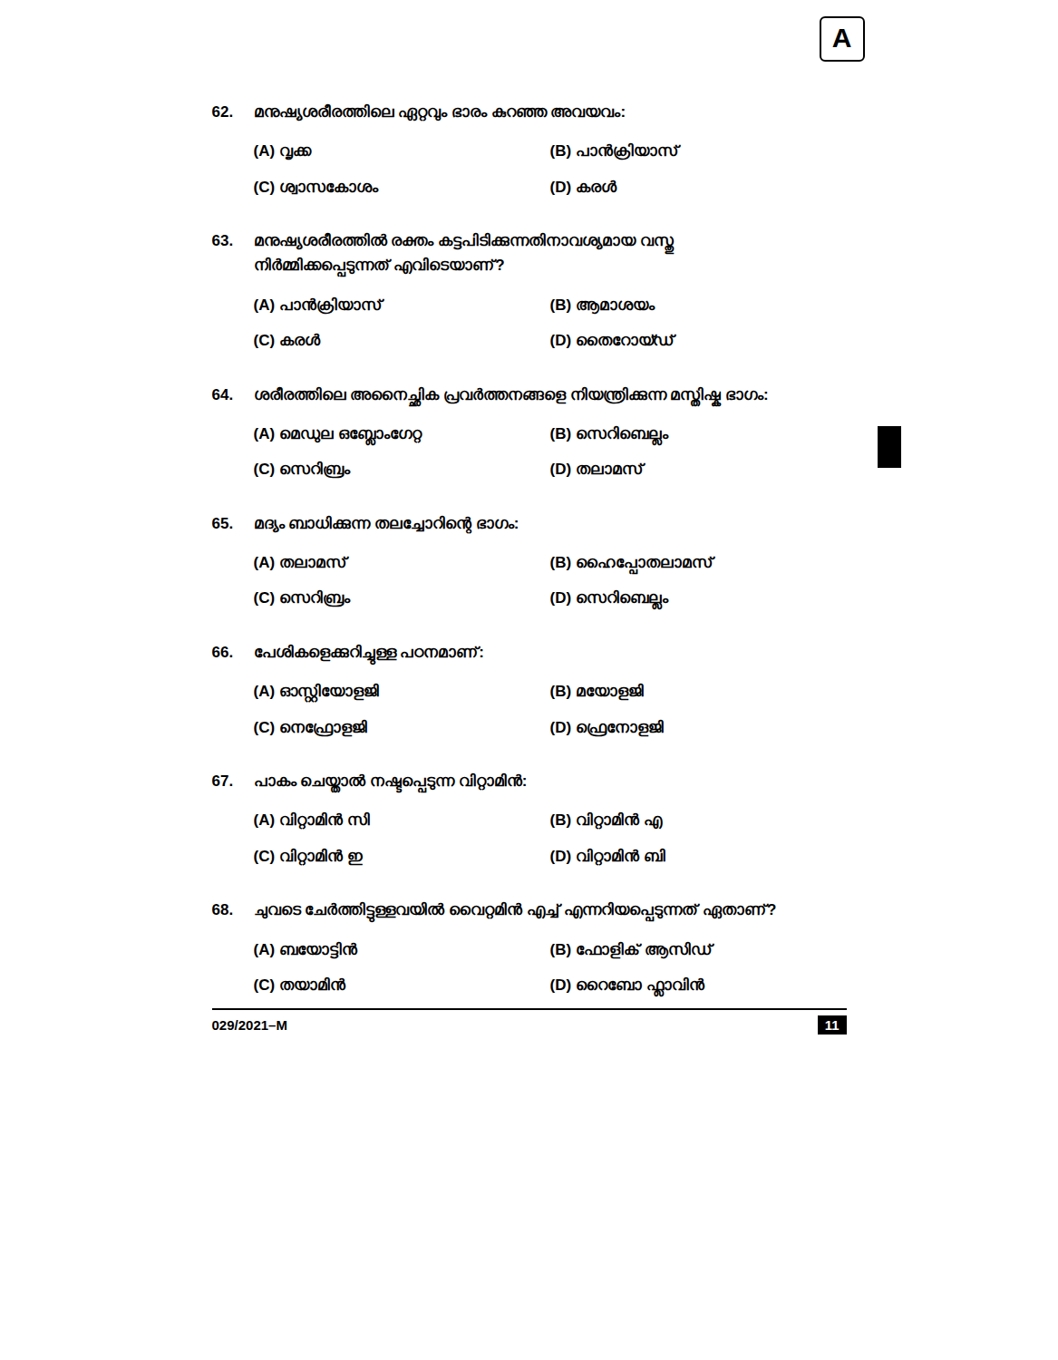A
62.
മനുഷ്യശരീരത്തിലെ ഏറ്റവും ഭാരം കുറഞ്ഞ അവയവം:
(A) വൃക്ക
(B) പാൻക്രിയാസ്
(C) ശ്വാസകോശം
(D) കരൾ
63.
മനുഷ്യശരീരത്തിൽ രക്തം കട്ടപിടിക്കുന്നതിനാവശ്യമായ വസ്തു
നിർമ്മിക്കപ്പെടുന്നത് എവിടെയാണ്?
(A) പാൻക്രിയാസ്
(B) ആമാശയം
(C) കരൾ
(D) തൈറോയ്ഡ്
64.
ശരീരത്തിലെ അനൈച്ഛിക പ്രവർത്തനങ്ങളെ നിയന്ത്രിക്കുന്ന മസ്തിഷ്ക ഭാഗം:
(A) മെഡുല ഒബ്ലോംഗേറ്റ
(B) സെറിബെല്ലം
(C) സെറിബ്രം
(D) തലാമസ്
65.
മദ്യം ബാധിക്കുന്ന തലച്ചോറിന്റെ ഭാഗം:
(A) തലാമസ്
(B) ഹൈപ്പോതലാമസ്
(C) സെറിബ്രം
(D) സെറിബെല്ലം
66.
പേശികളെക്കുറിച്ചുള്ള പഠനമാണ്:
(A) ഓസ്റ്റിയോളജി
(B) മയോളജി
(C) നെഫ്രോളജി
(D) ഫ്രെനോളജി
67.
പാകം ചെയ്താൽ നഷ്ടപ്പെടുന്ന വിറ്റാമിൻ:
(A) വിറ്റാമിൻ സി
(B) വിറ്റാമിൻ എ
(C) വിറ്റാമിൻ ഇ
(D) വിറ്റാമിൻ ബി
68.
ചുവടെ ചേർത്തിട്ടുള്ളവയിൽ വൈറ്റമിൻ എച്ച് എന്നറിയപ്പെടുന്നത് ഏതാണ്?
(A) ബയോട്ടിൻ
(B) ഫോളിക് ആസിഡ്
(C) തയാമിൻ
(D) റൈബോ ഫ്ലാവിൻ
029/2021–M
11